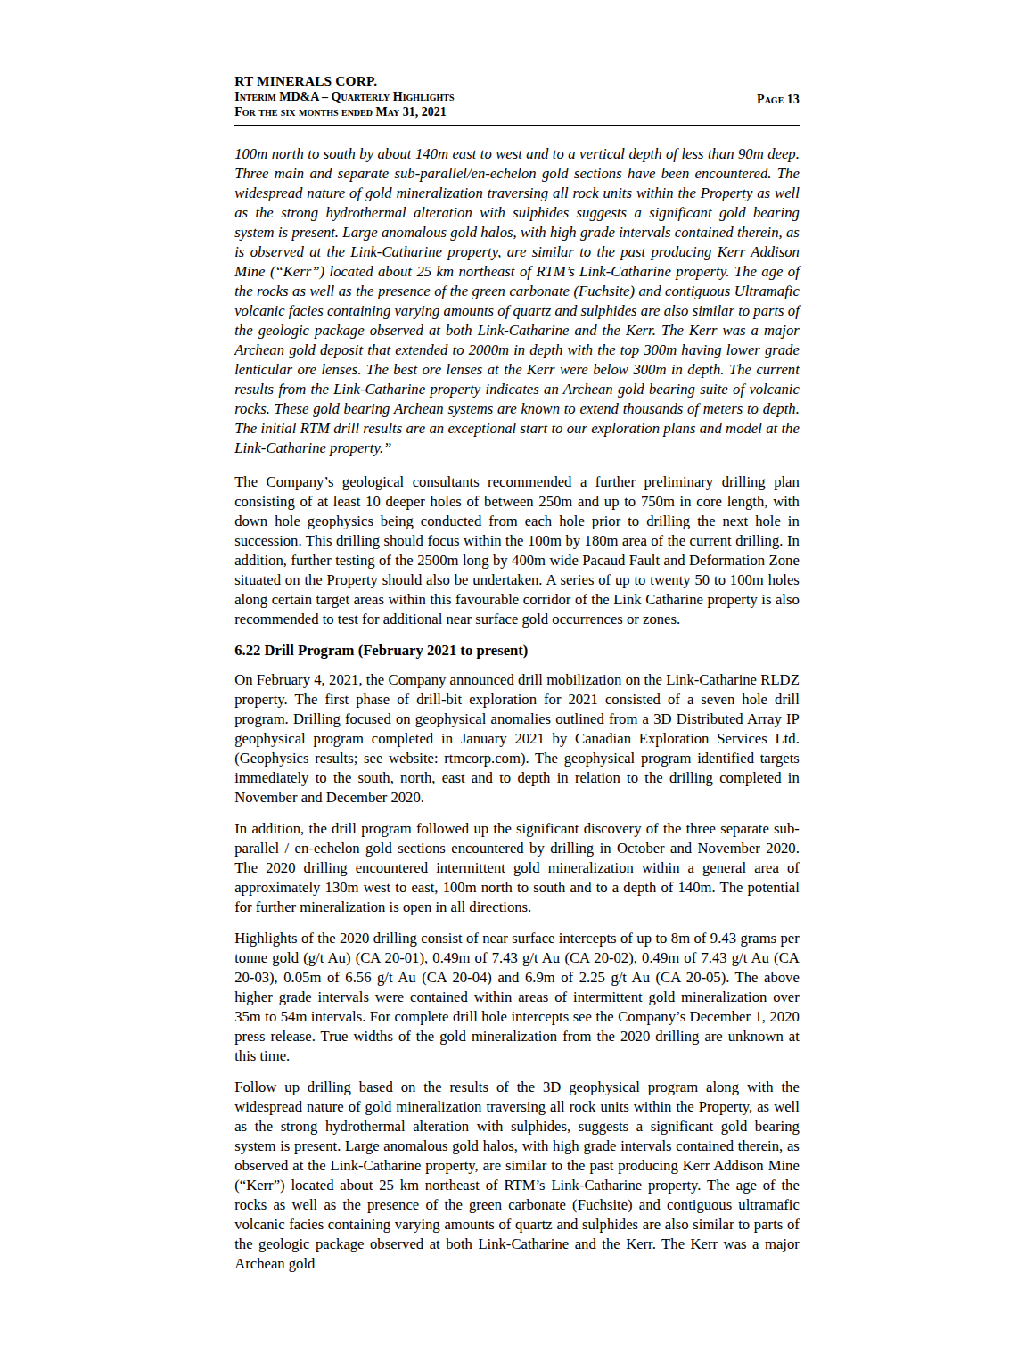RT MINERALS CORP.
Interim MD&A – Quarterly Highlights
For the six months ended May 31, 2021
Page 13
100m north to south by about 140m east to west and to a vertical depth of less than 90m deep. Three main and separate sub-parallel/en-echelon gold sections have been encountered. The widespread nature of gold mineralization traversing all rock units within the Property as well as the strong hydrothermal alteration with sulphides suggests a significant gold bearing system is present. Large anomalous gold halos, with high grade intervals contained therein, as is observed at the Link-Catharine property, are similar to the past producing Kerr Addison Mine (“Kerr”) located about 25 km northeast of RTM’s Link-Catharine property. The age of the rocks as well as the presence of the green carbonate (Fuchsite) and contiguous Ultramafic volcanic facies containing varying amounts of quartz and sulphides are also similar to parts of the geologic package observed at both Link-Catharine and the Kerr. The Kerr was a major Archean gold deposit that extended to 2000m in depth with the top 300m having lower grade lenticular ore lenses. The best ore lenses at the Kerr were below 300m in depth. The current results from the Link-Catharine property indicates an Archean gold bearing suite of volcanic rocks. These gold bearing Archean systems are known to extend thousands of meters to depth. The initial RTM drill results are an exceptional start to our exploration plans and model at the Link-Catharine property.”
The Company’s geological consultants recommended a further preliminary drilling plan consisting of at least 10 deeper holes of between 250m and up to 750m in core length, with down hole geophysics being conducted from each hole prior to drilling the next hole in succession. This drilling should focus within the 100m by 180m area of the current drilling. In addition, further testing of the 2500m long by 400m wide Pacaud Fault and Deformation Zone situated on the Property should also be undertaken. A series of up to twenty 50 to 100m holes along certain target areas within this favourable corridor of the Link Catharine property is also recommended to test for additional near surface gold occurrences or zones.
6.22 Drill Program (February 2021 to present)
On February 4, 2021, the Company announced drill mobilization on the Link-Catharine RLDZ property. The first phase of drill-bit exploration for 2021 consisted of a seven hole drill program. Drilling focused on geophysical anomalies outlined from a 3D Distributed Array IP geophysical program completed in January 2021 by Canadian Exploration Services Ltd. (Geophysics results; see website: rtmcorp.com). The geophysical program identified targets immediately to the south, north, east and to depth in relation to the drilling completed in November and December 2020.
In addition, the drill program followed up the significant discovery of the three separate sub-parallel / en-echelon gold sections encountered by drilling in October and November 2020. The 2020 drilling encountered intermittent gold mineralization within a general area of approximately 130m west to east, 100m north to south and to a depth of 140m. The potential for further mineralization is open in all directions.
Highlights of the 2020 drilling consist of near surface intercepts of up to 8m of 9.43 grams per tonne gold (g/t Au) (CA 20-01), 0.49m of 7.43 g/t Au (CA 20-02), 0.49m of 7.43 g/t Au (CA 20-03), 0.05m of 6.56 g/t Au (CA 20-04) and 6.9m of 2.25 g/t Au (CA 20-05). The above higher grade intervals were contained within areas of intermittent gold mineralization over 35m to 54m intervals. For complete drill hole intercepts see the Company’s December 1, 2020 press release. True widths of the gold mineralization from the 2020 drilling are unknown at this time.
Follow up drilling based on the results of the 3D geophysical program along with the widespread nature of gold mineralization traversing all rock units within the Property, as well as the strong hydrothermal alteration with sulphides, suggests a significant gold bearing system is present. Large anomalous gold halos, with high grade intervals contained therein, as observed at the Link-Catharine property, are similar to the past producing Kerr Addison Mine (“Kerr”) located about 25 km northeast of RTM’s Link-Catharine property. The age of the rocks as well as the presence of the green carbonate (Fuchsite) and contiguous ultramafic volcanic facies containing varying amounts of quartz and sulphides are also similar to parts of the geologic package observed at both Link-Catharine and the Kerr. The Kerr was a major Archean gold